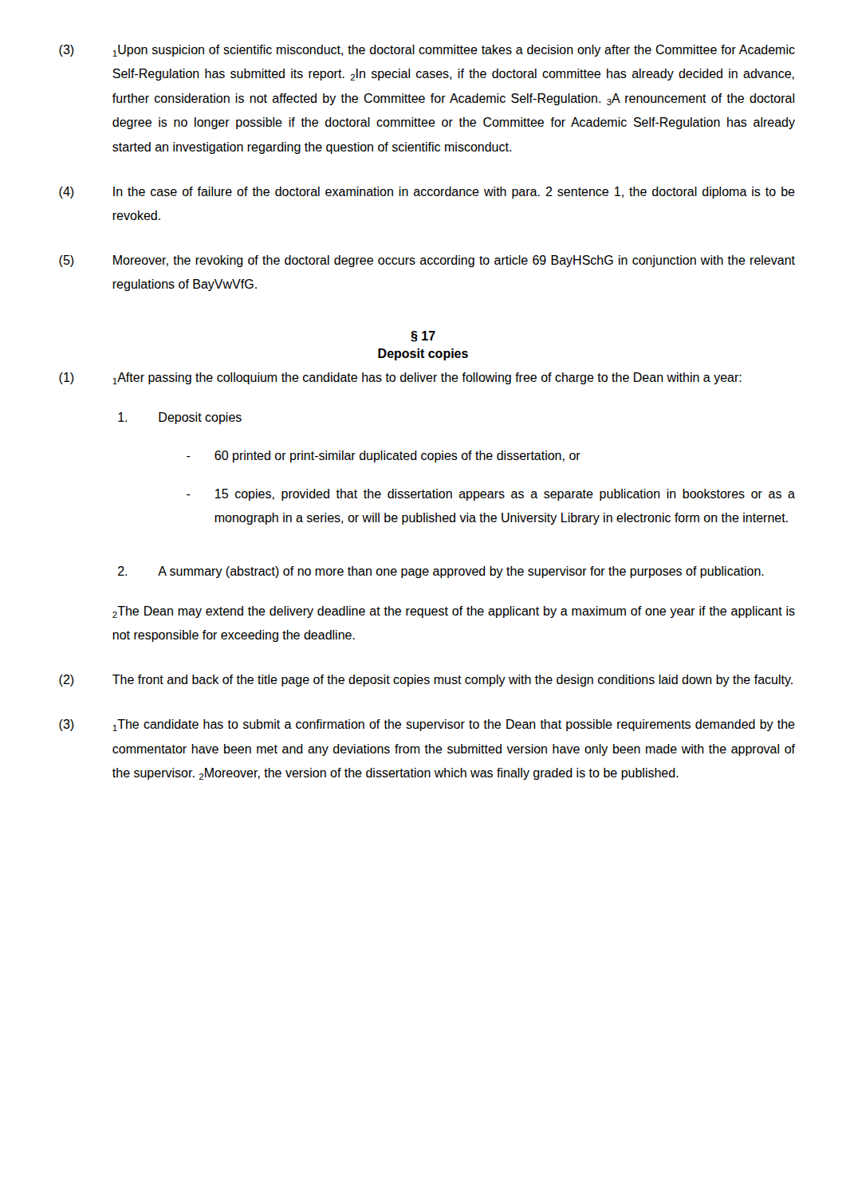(3)
1Upon suspicion of scientific misconduct, the doctoral committee takes a decision only after the Committee for Academic Self-Regulation has submitted its report. 2In special cases, if the doctoral committee has already decided in advance, further consideration is not affected by the Committee for Academic Self-Regulation. 3A renouncement of the doctoral degree is no longer possible if the doctoral committee or the Committee for Academic Self-Regulation has already started an investigation regarding the question of scientific misconduct.
(4)
In the case of failure of the doctoral examination in accordance with para. 2 sentence 1, the doctoral diploma is to be revoked.
(5)
Moreover, the revoking of the doctoral degree occurs according to article 69 BayHSchG in conjunction with the relevant regulations of BayVwVfG.
§ 17Deposit copies
(1)
1After passing the colloquium the candidate has to deliver the following free of charge to the Dean within a year:
Deposit copies
60 printed or print-similar duplicated copies of the dissertation, or
15 copies, provided that the dissertation appears as a separate publication in bookstores or as a monograph in a series, or will be published via the University Library in electronic form on the internet.
A summary (abstract) of no more than one page approved by the supervisor for the purposes of publication.
2The Dean may extend the delivery deadline at the request of the applicant by a maximum of one year if the applicant is not responsible for exceeding the deadline.
(2)
The front and back of the title page of the deposit copies must comply with the design conditions laid down by the faculty.
(3)
1The candidate has to submit a confirmation of the supervisor to the Dean that possible requirements demanded by the commentator have been met and any deviations from the submitted version have only been made with the approval of the supervisor. 2Moreover, the version of the dissertation which was finally graded is to be published.